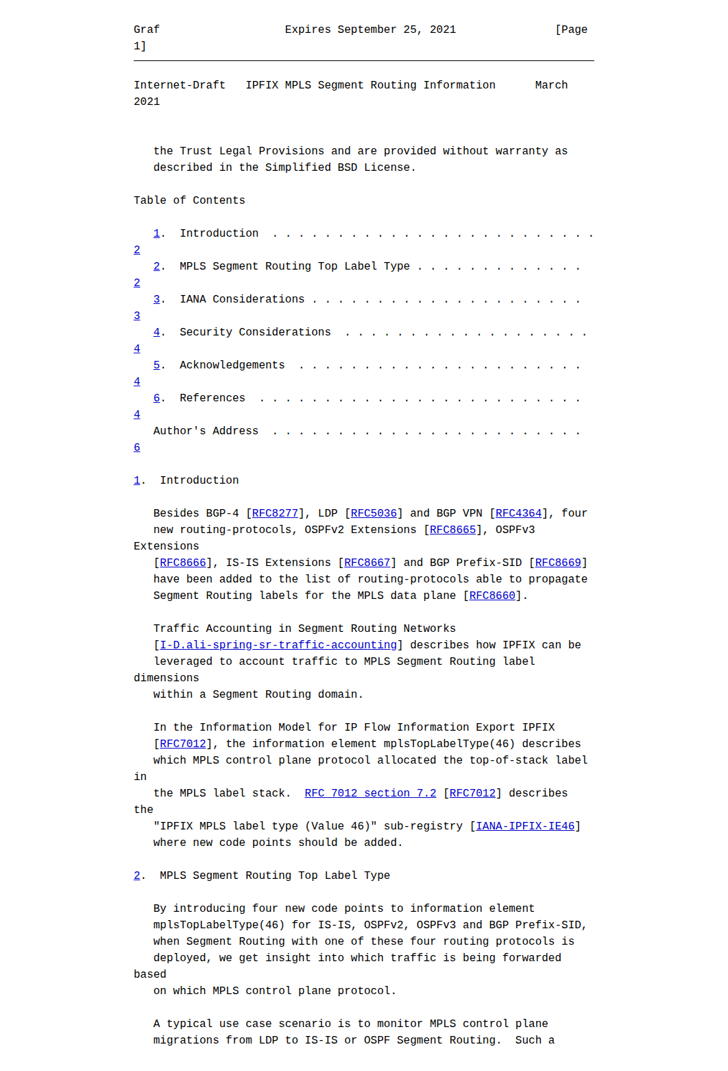Graf                   Expires September 25, 2021               [Page 1]
Internet-Draft   IPFIX MPLS Segment Routing Information      March 2021


   the Trust Legal Provisions and are provided without warranty as
   described in the Simplified BSD License.

Table of Contents

   1.  Introduction  . . . . . . . . . . . . . . . . . . . . . . . . .   2
   2.  MPLS Segment Routing Top Label Type . . . . . . . . . . . . .   2
   3.  IANA Considerations . . . . . . . . . . . . . . . . . . . . .   3
   4.  Security Considerations  . . . . . . . . . . . . . . . . . . .   4
   5.  Acknowledgements  . . . . . . . . . . . . . . . . . . . . . .   4
   6.  References  . . . . . . . . . . . . . . . . . . . . . . . . .   4
   Author's Address  . . . . . . . . . . . . . . . . . . . . . . . .   6

 1.  Introduction

   Besides BGP-4 [RFC8277], LDP [RFC5036] and BGP VPN [RFC4364], four
   new routing-protocols, OSPFv2 Extensions [RFC8665], OSPFv3 Extensions
   [RFC8666], IS-IS Extensions [RFC8667] and BGP Prefix-SID [RFC8669]
   have been added to the list of routing-protocols able to propagate
   Segment Routing labels for the MPLS data plane [RFC8660].

   Traffic Accounting in Segment Routing Networks
   [I-D.ali-spring-sr-traffic-accounting] describes how IPFIX can be
   leveraged to account traffic to MPLS Segment Routing label dimensions
   within a Segment Routing domain.

   In the Information Model for IP Flow Information Export IPFIX
   [RFC7012], the information element mplsTopLabelType(46) describes
   which MPLS control plane protocol allocated the top-of-stack label in
   the MPLS label stack.  RFC 7012 section 7.2 [RFC7012] describes the
   "IPFIX MPLS label type (Value 46)" sub-registry [IANA-IPFIX-IE46]
   where new code points should be added.

 2.  MPLS Segment Routing Top Label Type

   By introducing four new code points to information element
   mplsTopLabelType(46) for IS-IS, OSPFv2, OSPFv3 and BGP Prefix-SID,
   when Segment Routing with one of these four routing protocols is
   deployed, we get insight into which traffic is being forwarded based
   on which MPLS control plane protocol.

   A typical use case scenario is to monitor MPLS control plane
   migrations from LDP to IS-IS or OSPF Segment Routing.  Such a